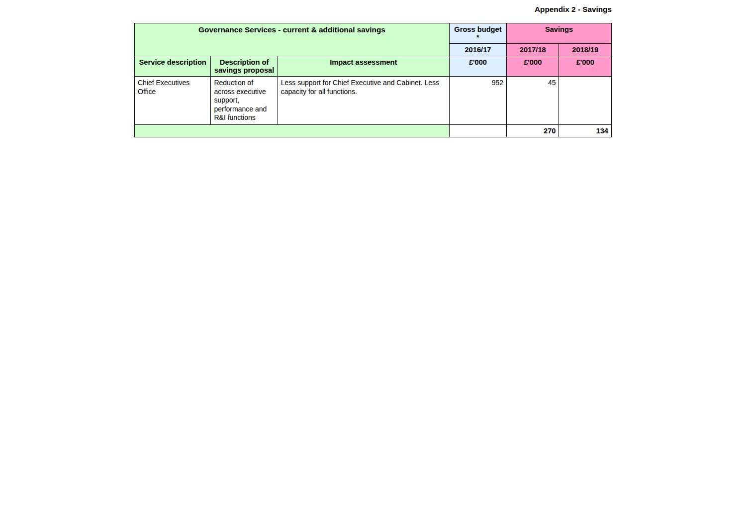Appendix 2 - Savings
| Governance Services - current & additional savings | Gross budget * | Savings |
| --- | --- | --- |
| 2016/17 | 2017/18 | 2018/19 |
| Service description | Description of savings proposal | Impact assessment | £'000 | £'000 | £'000 |
| Chief Executives Office | Reduction of across executive support, performance and R&I functions | Less support for Chief Executive and Cabinet. Less capacity for all functions. | 952 | 45 | |
| | | 270 | 134 |